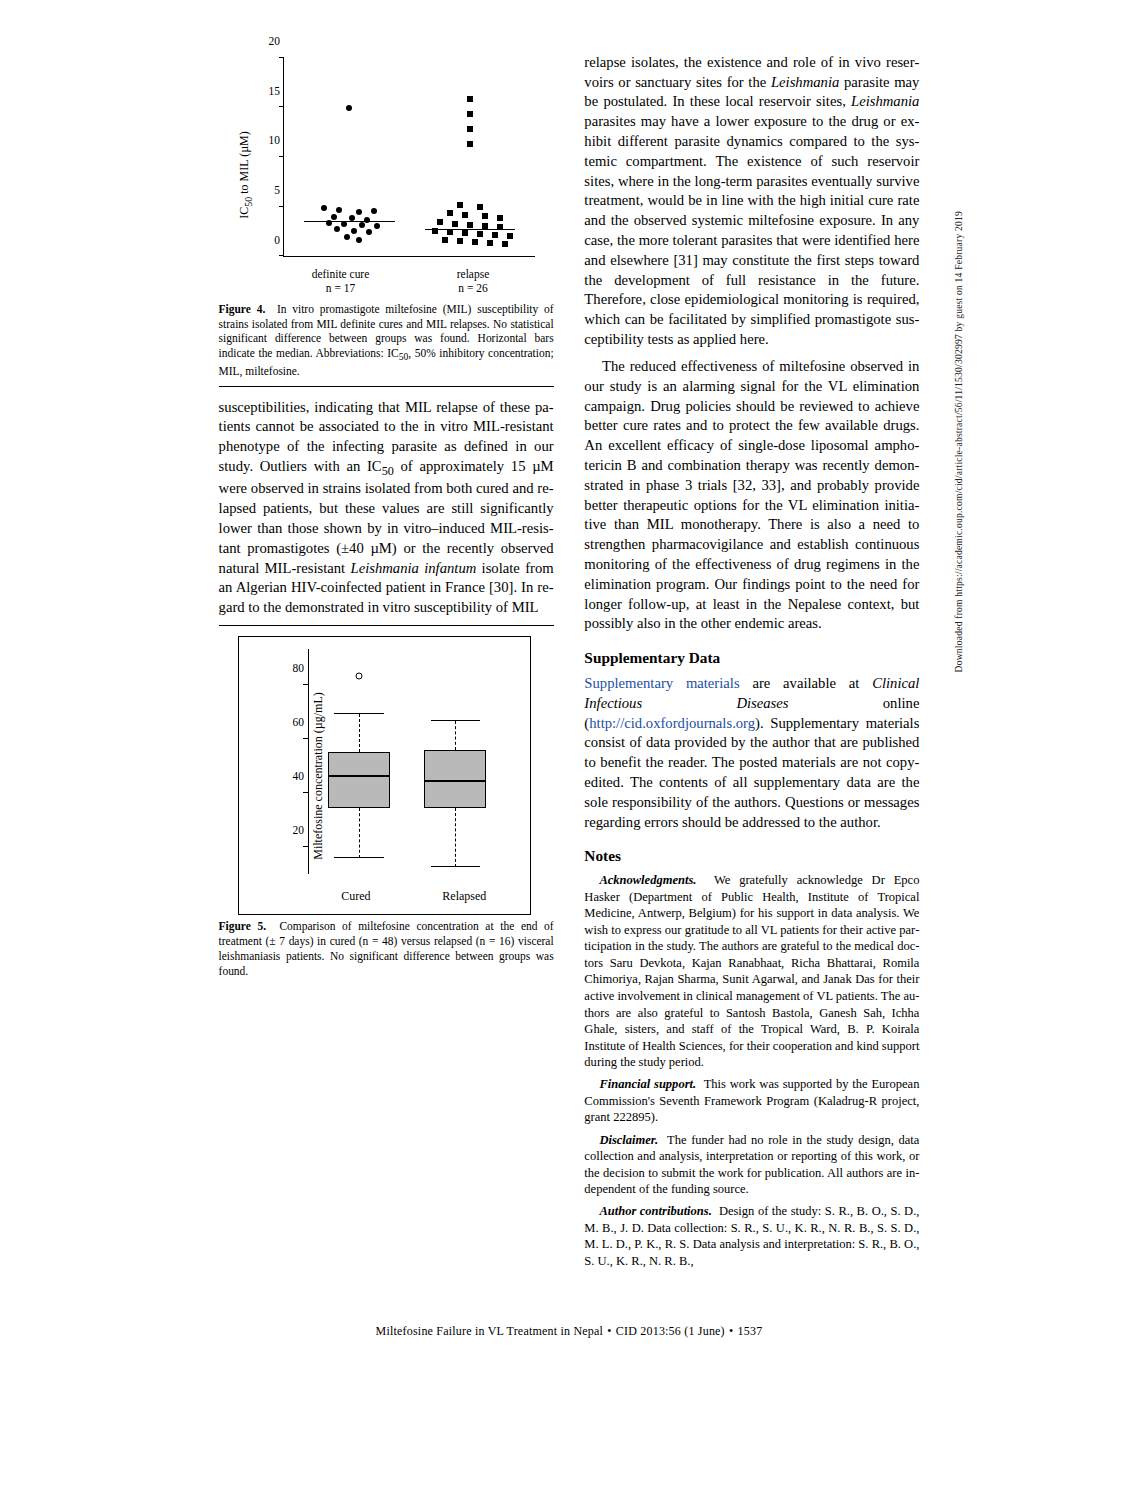Downloaded from https://academic.oup.com/cid/article-abstract/56/11/1530/302997 by guest on 14 February 2019
IC50 to MIL (µM)
0
5
10
15
20
definite cure
n = 17
relapse
n = 26
Figure 4. In vitro promastigote miltefosine (MIL) susceptibility of strains isolated from MIL definite cures and MIL relapses. No statistical significant difference between groups was found. Horizontal bars indicate the median. Abbreviations: IC50, 50% inhibitory concentration; MIL, miltefosine.
susceptibilities, indicating that MIL relapse of these patients cannot be associated to the in vitro MIL-resistant phenotype of the infecting parasite as defined in our study. Outliers with an IC50 of approximately 15 µM were observed in strains isolated from both cured and relapsed patients, but these values are still significantly lower than those shown by in vitro–induced MIL-resistant promastigotes (±40 µM) or the recently observed natural MIL-resistant Leishmania infantum isolate from an Algerian HIV-coinfected patient in France [30]. In regard to the demonstrated in vitro susceptibility of MIL
Miltefosine concentration (µg/mL)
20
40
60
80
Cured
Relapsed
Figure 5. Comparison of miltefosine concentration at the end of treatment (± 7 days) in cured (n = 48) versus relapsed (n = 16) visceral leishmaniasis patients. No significant difference between groups was found.
relapse isolates, the existence and role of in vivo reservoirs or sanctuary sites for the Leishmania parasite may be postulated. In these local reservoir sites, Leishmania parasites may have a lower exposure to the drug or exhibit different parasite dynamics compared to the systemic compartment. The existence of such reservoir sites, where in the long-term parasites eventually survive treatment, would be in line with the high initial cure rate and the observed systemic miltefosine exposure. In any case, the more tolerant parasites that were identified here and elsewhere [31] may constitute the first steps toward the development of full resistance in the future. Therefore, close epidemiological monitoring is required, which can be facilitated by simplified promastigote susceptibility tests as applied here.
The reduced effectiveness of miltefosine observed in our study is an alarming signal for the VL elimination campaign. Drug policies should be reviewed to achieve better cure rates and to protect the few available drugs. An excellent efficacy of single-dose liposomal amphotericin B and combination therapy was recently demonstrated in phase 3 trials [32, 33], and probably provide better therapeutic options for the VL elimination initiative than MIL monotherapy. There is also a need to strengthen pharmacovigilance and establish continuous monitoring of the effectiveness of drug regimens in the elimination program. Our findings point to the need for longer follow-up, at least in the Nepalese context, but possibly also in the other endemic areas.
Supplementary Data
Supplementary materials are available at Clinical Infectious Diseases online (http://cid.oxfordjournals.org). Supplementary materials consist of data provided by the author that are published to benefit the reader. The posted materials are not copyedited. The contents of all supplementary data are the sole responsibility of the authors. Questions or messages regarding errors should be addressed to the author.
Notes
Acknowledgments. We gratefully acknowledge Dr Epco Hasker (Department of Public Health, Institute of Tropical Medicine, Antwerp, Belgium) for his support in data analysis. We wish to express our gratitude to all VL patients for their active participation in the study. The authors are grateful to the medical doctors Saru Devkota, Kajan Ranabhaat, Richa Bhattarai, Romila Chimoriya, Rajan Sharma, Sunit Agarwal, and Janak Das for their active involvement in clinical management of VL patients. The authors are also grateful to Santosh Bastola, Ganesh Sah, Ichha Ghale, sisters, and staff of the Tropical Ward, B. P. Koirala Institute of Health Sciences, for their cooperation and kind support during the study period.
Financial support. This work was supported by the European Commission's Seventh Framework Program (Kaladrug-R project, grant 222895).
Disclaimer. The funder had no role in the study design, data collection and analysis, interpretation or reporting of this work, or the decision to submit the work for publication. All authors are independent of the funding source.
Author contributions. Design of the study: S. R., B. O., S. D., M. B., J. D. Data collection: S. R., S. U., K. R., N. R. B., S. S. D., M. L. D., P. K., R. S. Data analysis and interpretation: S. R., B. O., S. U., K. R., N. R. B.,
Miltefosine Failure in VL Treatment in Nepal•CID 2013:56 (1 June)•1537